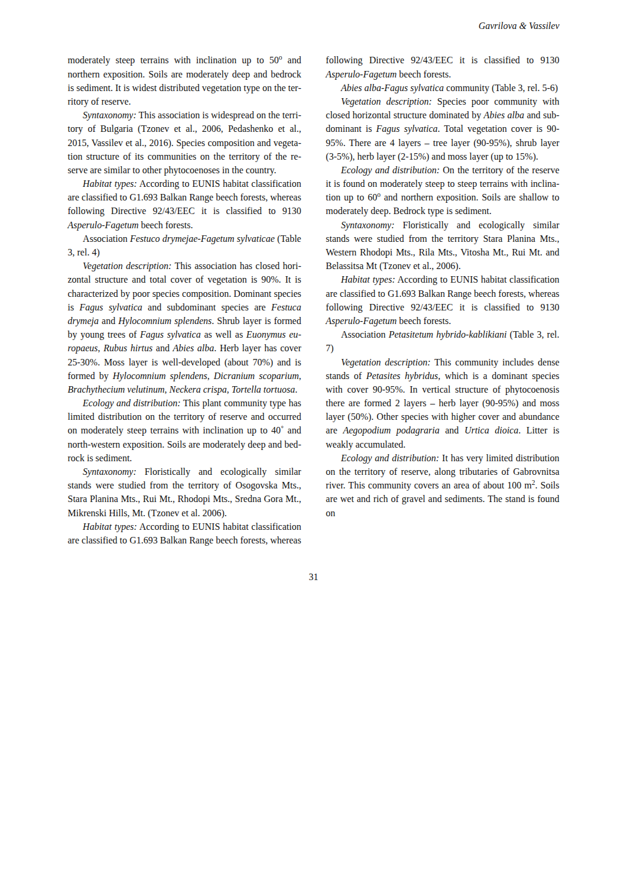Gavrilova & Vassilev
moderately steep terrains with inclination up to 50o and northern exposition. Soils are moderately deep and bedrock is sediment. It is widest distributed vegetation type on the territory of reserve.
Syntaxonomy: This association is widespread on the territory of Bulgaria (Tzonev et al., 2006, Pedashenko et al., 2015, Vassilev et al., 2016). Species composition and vegetation structure of its communities on the territory of the reserve are similar to other phytocoenoses in the country.
Habitat types: According to EUNIS habitat classification are classified to G1.693 Balkan Range beech forests, whereas following Directive 92/43/EEC it is classified to 9130 Asperulo-Fagetum beech forests.
Association Festuco drymejae-Fagetum sylvaticae (Table 3, rel. 4)
Vegetation description: This association has closed horizontal structure and total cover of vegetation is 90%. It is characterized by poor species composition. Dominant species is Fagus sylvatica and subdominant species are Festuca drymeja and Hylocomnium splendens. Shrub layer is formed by young trees of Fagus sylvatica as well as Euonymus europaeus, Rubus hirtus and Abies alba. Herb layer has cover 25-30%. Moss layer is well-developed (about 70%) and is formed by Hylocomnium splendens, Dicranium scoparium, Brachythecium velutinum, Neckera crispa, Tortella tortuosa.
Ecology and distribution: This plant community type has limited distribution on the territory of reserve and occurred on moderately steep terrains with inclination up to 40˚ and north-western exposition. Soils are moderately deep and bedrock is sediment.
Syntaxonomy: Floristically and ecologically similar stands were studied from the territory of Osogovska Mts., Stara Planina Mts., Rui Mt., Rhodopi Mts., Sredna Gora Mt., Mikrenski Hills, Mt. (Tzonev et al. 2006).
Habitat types: According to EUNIS habitat classification are classified to G1.693 Balkan Range beech forests, whereas following Directive 92/43/EEC it is classified to 9130 Asperulo-Fagetum beech forests.
Abies alba-Fagus sylvatica community (Table 3, rel. 5-6)
Vegetation description: Species poor community with closed horizontal structure dominated by Abies alba and subdominant is Fagus sylvatica. Total vegetation cover is 90-95%. There are 4 layers – tree layer (90-95%), shrub layer (3-5%), herb layer (2-15%) and moss layer (up to 15%).
Ecology and distribution: On the territory of the reserve it is found on moderately steep to steep terrains with inclination up to 60o and northern exposition. Soils are shallow to moderately deep. Bedrock type is sediment.
Syntaxonomy: Floristically and ecologically similar stands were studied from the territory Stara Planina Mts., Western Rhodopi Mts., Rila Mts., Vitosha Mt., Rui Mt. and Belassitsa Mt (Tzonev et al., 2006).
Habitat types: According to EUNIS habitat classification are classified to G1.693 Balkan Range beech forests, whereas following Directive 92/43/EEC it is classified to 9130 Asperulo-Fagetum beech forests.
Association Petasitetum hybrido-kablikiani (Table 3, rel. 7)
Vegetation description: This community includes dense stands of Petasites hybridus, which is a dominant species with cover 90-95%. In vertical structure of phytocoenosis there are formed 2 layers – herb layer (90-95%) and moss layer (50%). Other species with higher cover and abundance are Aegopodium podagraria and Urtica dioica. Litter is weakly accumulated.
Ecology and distribution: It has very limited distribution on the territory of reserve, along tributaries of Gabrovnitsa river. This community covers an area of about 100 m2. Soils are wet and rich of gravel and sediments. The stand is found on
31